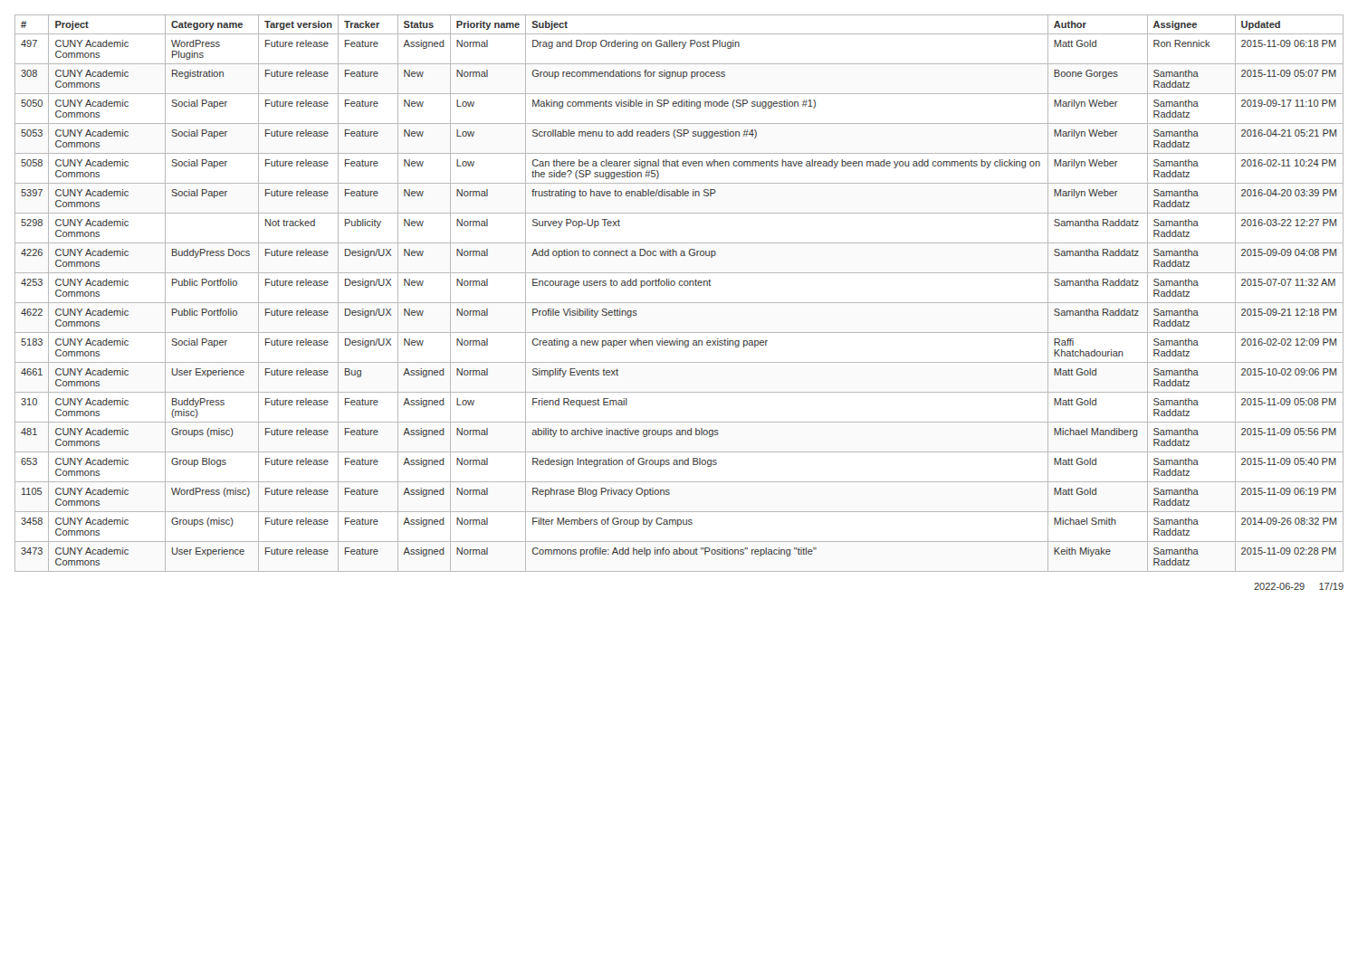Redmine-style issue listing
| # | Project | Category name | Target version | Tracker | Status | Priority name | Subject | Author | Assignee | Updated |
| --- | --- | --- | --- | --- | --- | --- | --- | --- | --- | --- |
| 497 | CUNY Academic Commons | WordPress Plugins | Future release | Feature | Assigned | Normal | Drag and Drop Ordering on Gallery Post Plugin | Matt Gold | Ron Rennick | 2015-11-09 06:18 PM |
| 308 | CUNY Academic Commons | Registration | Future release | Feature | New | Normal | Group recommendations for signup process | Boone Gorges | Samantha Raddatz | 2015-11-09 05:07 PM |
| 5050 | CUNY Academic Commons | Social Paper | Future release | Feature | New | Low | Making comments visible in SP editing mode (SP suggestion #1) | Marilyn Weber | Samantha Raddatz | 2019-09-17 11:10 PM |
| 5053 | CUNY Academic Commons | Social Paper | Future release | Feature | New | Low | Scrollable menu to add readers (SP suggestion #4) | Marilyn Weber | Samantha Raddatz | 2016-04-21 05:21 PM |
| 5058 | CUNY Academic Commons | Social Paper | Future release | Feature | New | Low | Can there be a clearer signal that even when comments have already been made you add comments by clicking on the side? (SP suggestion #5) | Marilyn Weber | Samantha Raddatz | 2016-02-11 10:24 PM |
| 5397 | CUNY Academic Commons | Social Paper | Future release | Feature | New | Normal | frustrating to have to enable/disable in SP | Marilyn Weber | Samantha Raddatz | 2016-04-20 03:39 PM |
| 5298 | CUNY Academic Commons | | Not tracked | Publicity | New | Normal | Survey Pop-Up Text | Samantha Raddatz | Samantha Raddatz | 2016-03-22 12:27 PM |
| 4226 | CUNY Academic Commons | BuddyPress Docs | Future release | Design/UX | New | Normal | Add option to connect a Doc with a Group | Samantha Raddatz | Samantha Raddatz | 2015-09-09 04:08 PM |
| 4253 | CUNY Academic Commons | Public Portfolio | Future release | Design/UX | New | Normal | Encourage users to add portfolio content | Samantha Raddatz | Samantha Raddatz | 2015-07-07 11:32 AM |
| 4622 | CUNY Academic Commons | Public Portfolio | Future release | Design/UX | New | Normal | Profile Visibility Settings | Samantha Raddatz | Samantha Raddatz | 2015-09-21 12:18 PM |
| 5183 | CUNY Academic Commons | Social Paper | Future release | Design/UX | New | Normal | Creating a new paper when viewing an existing paper | Raffi Khatchadourian | Samantha Raddatz | 2016-02-02 12:09 PM |
| 4661 | CUNY Academic Commons | User Experience | Future release | Bug | Assigned | Normal | Simplify Events text | Matt Gold | Samantha Raddatz | 2015-10-02 09:06 PM |
| 310 | CUNY Academic Commons | BuddyPress (misc) | Future release | Feature | Assigned | Low | Friend Request Email | Matt Gold | Samantha Raddatz | 2015-11-09 05:08 PM |
| 481 | CUNY Academic Commons | Groups (misc) | Future release | Feature | Assigned | Normal | ability to archive inactive groups and blogs | Michael Mandiberg | Samantha Raddatz | 2015-11-09 05:56 PM |
| 653 | CUNY Academic Commons | Group Blogs | Future release | Feature | Assigned | Normal | Redesign Integration of Groups and Blogs | Matt Gold | Samantha Raddatz | 2015-11-09 05:40 PM |
| 1105 | CUNY Academic Commons | WordPress (misc) | Future release | Feature | Assigned | Normal | Rephrase Blog Privacy Options | Matt Gold | Samantha Raddatz | 2015-11-09 06:19 PM |
| 3458 | CUNY Academic Commons | Groups (misc) | Future release | Feature | Assigned | Normal | Filter Members of Group by Campus | Michael Smith | Samantha Raddatz | 2014-09-26 08:32 PM |
| 3473 | CUNY Academic Commons | User Experience | Future release | Feature | Assigned | Normal | Commons profile: Add help info about "Positions" replacing "title" | Keith Miyake | Samantha Raddatz | 2015-11-09 02:28 PM |
2022-06-29 17/19